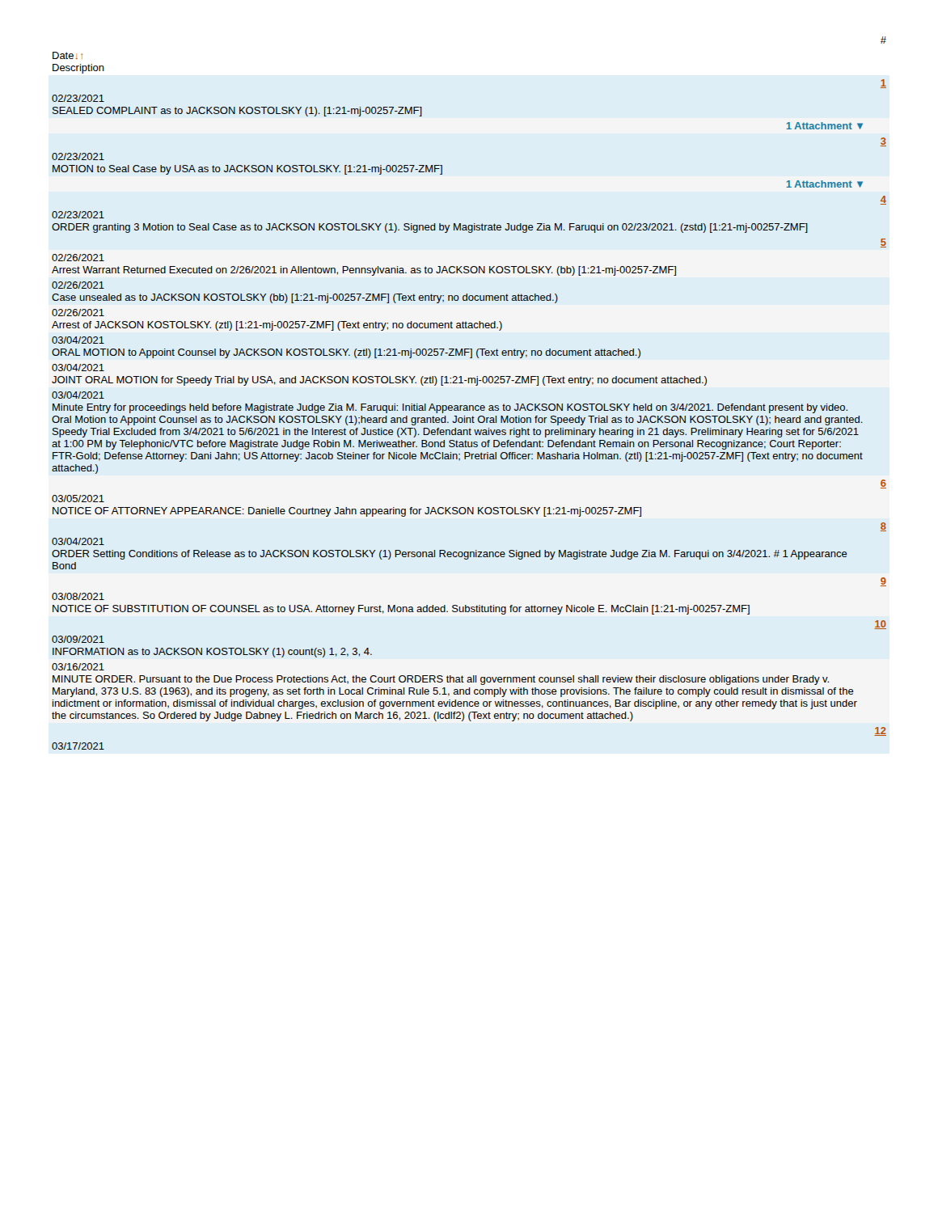| | # |
| Date ↓↑ Description | |
| | 1 |
| 02/23/2021 SEALED COMPLAINT as to JACKSON KOSTOLSKY (1). [1:21-mj-00257-ZMF] | |
| 1 Attachment ▼ |
| | 3 |
| 02/23/2021 MOTION to Seal Case by USA as to JACKSON KOSTOLSKY. [1:21-mj-00257-ZMF] | |
| 1 Attachment ▼ |
| | 4 |
| 02/23/2021 ORDER granting 3 Motion to Seal Case as to JACKSON KOSTOLSKY (1). Signed by Magistrate Judge Zia M. Faruqui on 02/23/2021. (zstd) [1:21-mj-00257-ZMF] | |
| | 5 |
| 02/26/2021 Arrest Warrant Returned Executed on 2/26/2021 in Allentown, Pennsylvania. as to JACKSON KOSTOLSKY. (bb) [1:21-mj-00257-ZMF] | |
| 02/26/2021 Case unsealed as to JACKSON KOSTOLSKY (bb) [1:21-mj-00257-ZMF] (Text entry; no document attached.) | |
| 02/26/2021 Arrest of JACKSON KOSTOLSKY. (ztl) [1:21-mj-00257-ZMF] (Text entry; no document attached.) | |
| 03/04/2021 ORAL MOTION to Appoint Counsel by JACKSON KOSTOLSKY. (ztl) [1:21-mj-00257-ZMF] (Text entry; no document attached.) | |
| 03/04/2021 JOINT ORAL MOTION for Speedy Trial by USA, and JACKSON KOSTOLSKY. (ztl) [1:21-mj-00257-ZMF] (Text entry; no document attached.) | |
| 03/04/2021 Minute Entry for proceedings held before Magistrate Judge Zia M. Faruqui: Initial Appearance as to JACKSON KOSTOLSKY held on 3/4/2021. Defendant present by video. Oral Motion to Appoint Counsel as to JACKSON KOSTOLSKY (1);heard and granted. Joint Oral Motion for Speedy Trial as to JACKSON KOSTOLSKY (1); heard and granted. Speedy Trial Excluded from 3/4/2021 to 5/6/2021 in the Interest of Justice (XT). Defendant waives right to preliminary hearing in 21 days. Preliminary Hearing set for 5/6/2021 at 1:00 PM by Telephonic/VTC before Magistrate Judge Robin M. Meriweather. Bond Status of Defendant: Defendant Remain on Personal Recognizance; Court Reporter: FTR-Gold; Defense Attorney: Dani Jahn; US Attorney: Jacob Steiner for Nicole McClain; Pretrial Officer: Masharia Holman. (ztl) [1:21-mj-00257-ZMF] (Text entry; no document attached.) | |
| | 6 |
| 03/05/2021 NOTICE OF ATTORNEY APPEARANCE: Danielle Courtney Jahn appearing for JACKSON KOSTOLSKY [1:21-mj-00257-ZMF] | |
| | 8 |
| 03/04/2021 ORDER Setting Conditions of Release as to JACKSON KOSTOLSKY (1) Personal Recognizance Signed by Magistrate Judge Zia M. Faruqui on 3/4/2021. # 1 Appearance Bond | |
| | 9 |
| 03/08/2021 NOTICE OF SUBSTITUTION OF COUNSEL as to USA. Attorney Furst, Mona added. Substituting for attorney Nicole E. McClain [1:21-mj-00257-ZMF] | |
| | 10 |
| 03/09/2021 INFORMATION as to JACKSON KOSTOLSKY (1) count(s) 1, 2, 3, 4. | |
| 03/16/2021 MINUTE ORDER. Pursuant to the Due Process Protections Act, the Court ORDERS that all government counsel shall review their disclosure obligations under Brady v. Maryland, 373 U.S. 83 (1963), and its progeny, as set forth in Local Criminal Rule 5.1, and comply with those provisions. The failure to comply could result in dismissal of the indictment or information, dismissal of individual charges, exclusion of government evidence or witnesses, continuances, Bar discipline, or any other remedy that is just under the circumstances. So Ordered by Judge Dabney L. Friedrich on March 16, 2021. (lcdlf2) (Text entry; no document attached.) | |
| | 12 |
| 03/17/2021 | |